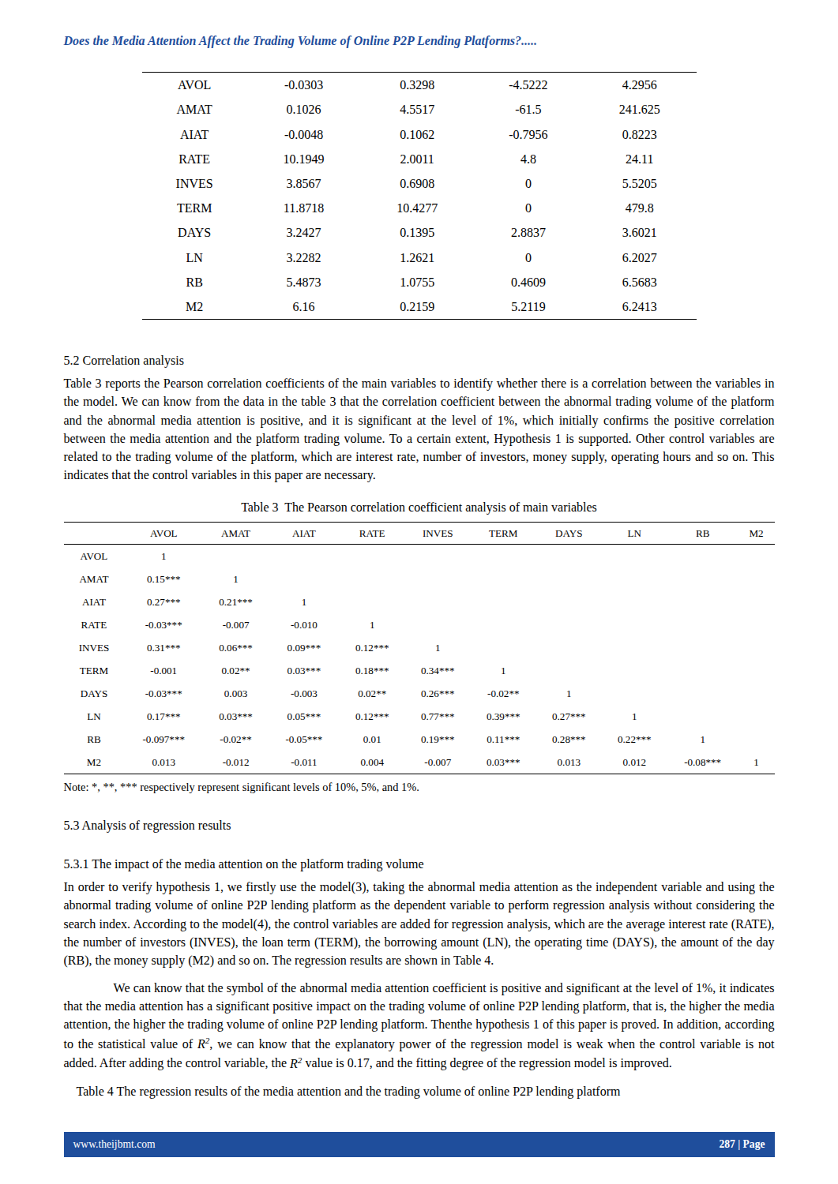Does the Media Attention Affect the Trading Volume of Online P2P Lending Platforms?.....
| AVOL | -0.0303 | 0.3298 | -4.5222 | 4.2956 |
| AMAT | 0.1026 | 4.5517 | -61.5 | 241.625 |
| AIAT | -0.0048 | 0.1062 | -0.7956 | 0.8223 |
| RATE | 10.1949 | 2.0011 | 4.8 | 24.11 |
| INVES | 3.8567 | 0.6908 | 0 | 5.5205 |
| TERM | 11.8718 | 10.4277 | 0 | 479.8 |
| DAYS | 3.2427 | 0.1395 | 2.8837 | 3.6021 |
| LN | 3.2282 | 1.2621 | 0 | 6.2027 |
| RB | 5.4873 | 1.0755 | 0.4609 | 6.5683 |
| M2 | 6.16 | 0.2159 | 5.2119 | 6.2413 |
5.2 Correlation analysis
Table 3 reports the Pearson correlation coefficients of the main variables to identify whether there is a correlation between the variables in the model. We can know from the data in the table 3 that the correlation coefficient between the abnormal trading volume of the platform and the abnormal media attention is positive, and it is significant at the level of 1%, which initially confirms the positive correlation between the media attention and the platform trading volume. To a certain extent, Hypothesis 1 is supported. Other control variables are related to the trading volume of the platform, which are interest rate, number of investors, money supply, operating hours and so on. This indicates that the control variables in this paper are necessary.
Table 3 The Pearson correlation coefficient analysis of main variables
| | AVOL | AMAT | AIAT | RATE | INVES | TERM | DAYS | LN | RB | M2 |
| --- | --- | --- | --- | --- | --- | --- | --- | --- | --- | --- |
| AVOL | 1 | | | | | | | | | |
| AMAT | 0.15*** | 1 | | | | | | | | |
| AIAT | 0.27*** | 0.21*** | 1 | | | | | | | |
| RATE | -0.03*** | -0.007 | -0.010 | 1 | | | | | | |
| INVES | 0.31*** | 0.06*** | 0.09*** | 0.12*** | 1 | | | | | |
| TERM | -0.001 | 0.02** | 0.03*** | 0.18*** | 0.34*** | 1 | | | | |
| DAYS | -0.03*** | 0.003 | -0.003 | 0.02** | 0.26*** | -0.02** | 1 | | | |
| LN | 0.17*** | 0.03*** | 0.05*** | 0.12*** | 0.77*** | 0.39*** | 0.27*** | 1 | | |
| RB | -0.097*** | -0.02** | -0.05*** | 0.01 | 0.19*** | 0.11*** | 0.28*** | 0.22*** | 1 | |
| M2 | 0.013 | -0.012 | -0.011 | 0.004 | -0.007 | 0.03*** | 0.013 | 0.012 | -0.08*** | 1 |
Note: *, **, *** respectively represent significant levels of 10%, 5%, and 1%.
5.3 Analysis of regression results
5.3.1 The impact of the media attention on the platform trading volume
In order to verify hypothesis 1, we firstly use the model(3), taking the abnormal media attention as the independent variable and using the abnormal trading volume of online P2P lending platform as the dependent variable to perform regression analysis without considering the search index. According to the model(4), the control variables are added for regression analysis, which are the average interest rate (RATE), the number of investors (INVES), the loan term (TERM), the borrowing amount (LN), the operating time (DAYS), the amount of the day (RB), the money supply (M2) and so on. The regression results are shown in Table 4.
We can know that the symbol of the abnormal media attention coefficient is positive and significant at the level of 1%, it indicates that the media attention has a significant positive impact on the trading volume of online P2P lending platform, that is, the higher the media attention, the higher the trading volume of online P2P lending platform. Thenthe hypothesis 1 of this paper is proved. In addition, according to the statistical value of R2, we can know that the explanatory power of the regression model is weak when the control variable is not added. After adding the control variable, the R2 value is 0.17, and the fitting degree of the regression model is improved.
Table 4 The regression results of the media attention and the trading volume of online P2P lending platform
www.theijbmt.com 287 | Page